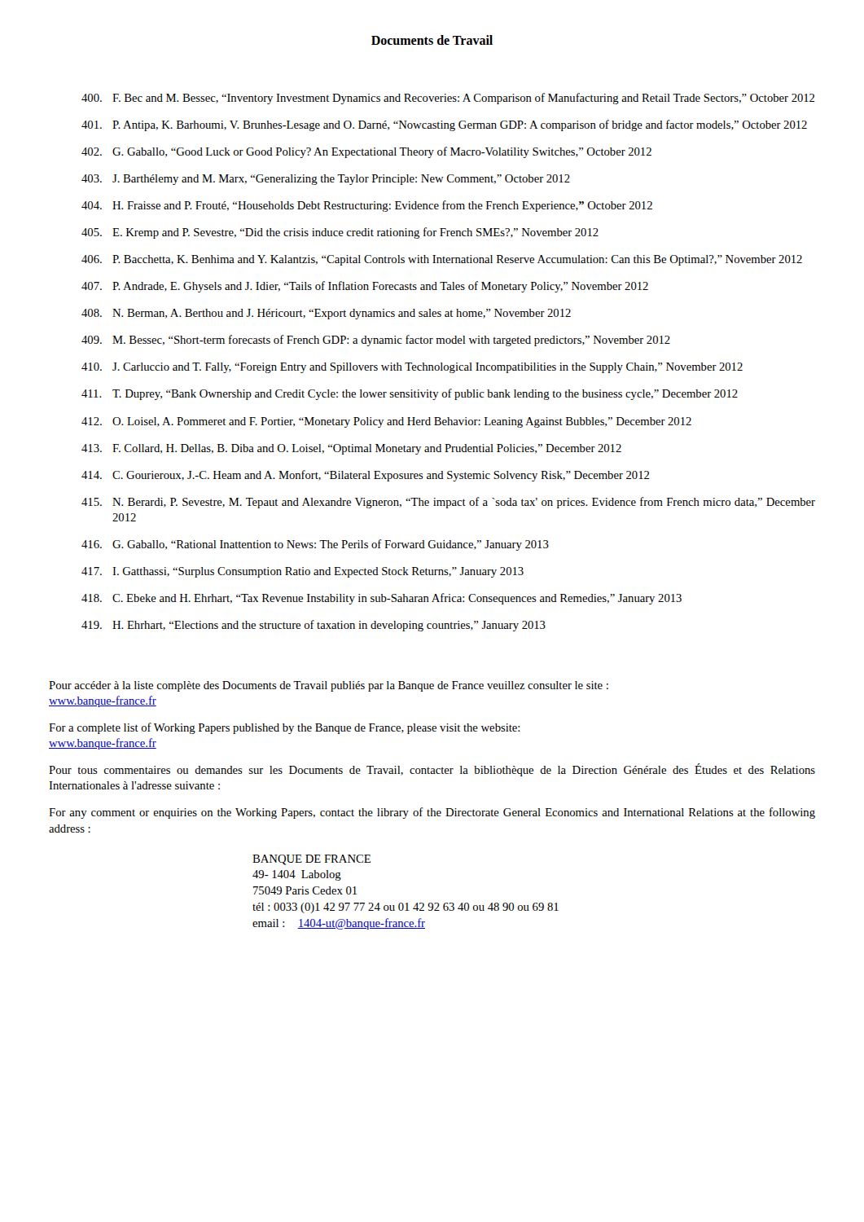Documents de Travail
400. F. Bec and M. Bessec, “Inventory Investment Dynamics and Recoveries: A Comparison of Manufacturing and Retail Trade Sectors,” October 2012
401. P. Antipa, K. Barhoumi, V. Brunhes-Lesage and O. Darné, “Nowcasting German GDP: A comparison of bridge and factor models,” October 2012
402. G. Gaballo, “Good Luck or Good Policy? An Expectational Theory of Macro-Volatility Switches,” October 2012
403. J. Barthélemy and M. Marx, “Generalizing the Taylor Principle: New Comment,” October 2012
404. H. Fraisse and P. Frouté, “Households Debt Restructuring: Evidence from the French Experience,” October 2012
405. E. Kremp and P. Sevestre, “Did the crisis induce credit rationing for French SMEs?,” November 2012
406. P. Bacchetta, K. Benhima and Y. Kalantzis, “Capital Controls with International Reserve Accumulation: Can this Be Optimal?,” November 2012
407. P. Andrade, E. Ghysels and J. Idier, “Tails of Inflation Forecasts and Tales of Monetary Policy,” November 2012
408. N. Berman, A. Berthou and J. Héricourt, “Export dynamics and sales at home,” November 2012
409. M. Bessec, “Short-term forecasts of French GDP: a dynamic factor model with targeted predictors,” November 2012
410. J. Carluccio and T. Fally, “Foreign Entry and Spillovers with Technological Incompatibilities in the Supply Chain,” November 2012
411. T. Duprey, “Bank Ownership and Credit Cycle: the lower sensitivity of public bank lending to the business cycle,” December 2012
412. O. Loisel, A. Pommeret and F. Portier, “Monetary Policy and Herd Behavior: Leaning Against Bubbles,” December 2012
413. F. Collard, H. Dellas, B. Diba and O. Loisel, “Optimal Monetary and Prudential Policies,” December 2012
414. C. Gourieroux, J.-C. Heam and A. Monfort, “Bilateral Exposures and Systemic Solvency Risk,” December 2012
415. N. Berardi, P. Sevestre, M. Tepaut and Alexandre Vigneron, “The impact of a `soda tax' on prices. Evidence from French micro data,” December 2012
416. G. Gaballo, “Rational Inattention to News: The Perils of Forward Guidance,” January 2013
417. I. Gatthassi, “Surplus Consumption Ratio and Expected Stock Returns,” January 2013
418. C. Ebeke and H. Ehrhart, “Tax Revenue Instability in sub-Saharan Africa: Consequences and Remedies,” January 2013
419. H. Ehrhart, “Elections and the structure of taxation in developing countries,” January 2013
Pour accéder à la liste complète des Documents de Travail publiés par la Banque de France veuillez consulter le site :
www.banque-france.fr
For a complete list of Working Papers published by the Banque de France, please visit the website:
www.banque-france.fr
Pour tous commentaires ou demandes sur les Documents de Travail, contacter la bibliothèque de la Direction Générale des Études et des Relations Internationales à l'adresse suivante :
For any comment or enquiries on the Working Papers, contact the library of the Directorate General Economics and International Relations at the following address :
BANQUE DE FRANCE 49- 1404 Labolog 75049 Paris Cedex 01 tél : 0033 (0)1 42 97 77 24 ou 01 42 92 63 40 ou 48 90 ou 69 81 email : 1404-ut@banque-france.fr